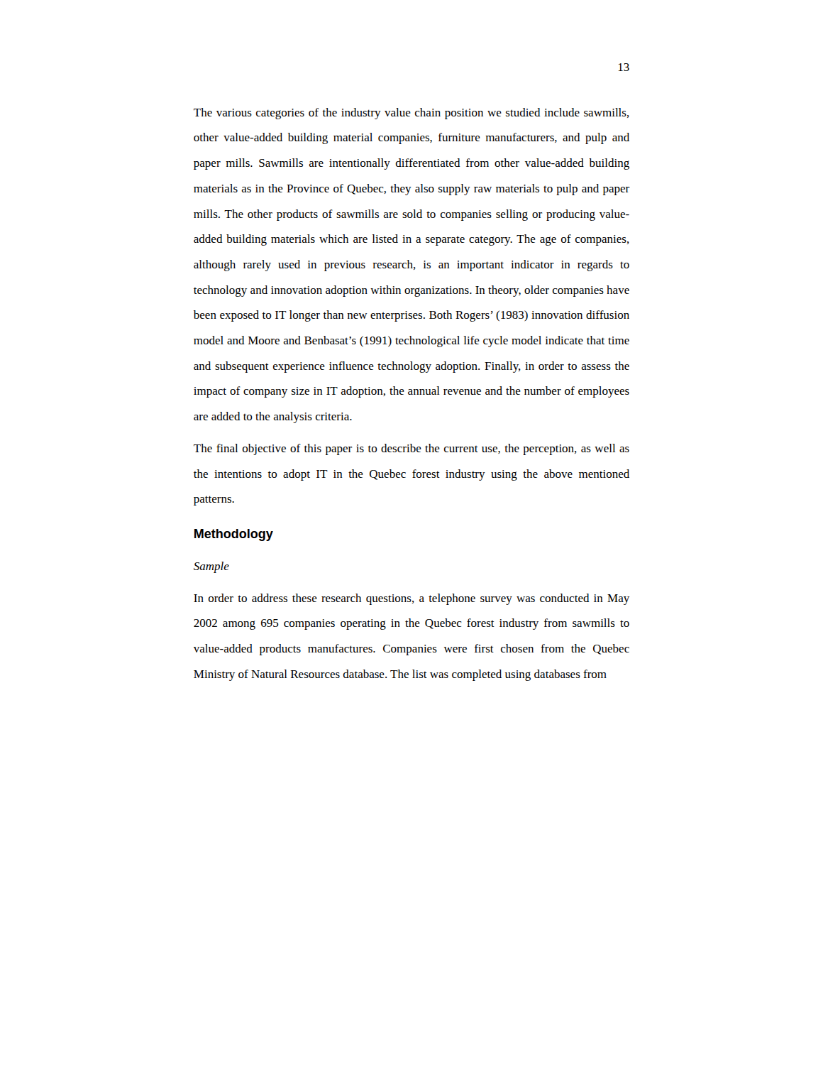13
The various categories of the industry value chain position we studied include sawmills, other value-added building material companies, furniture manufacturers, and pulp and paper mills. Sawmills are intentionally differentiated from other value-added building materials as in the Province of Quebec, they also supply raw materials to pulp and paper mills. The other products of sawmills are sold to companies selling or producing value-added building materials which are listed in a separate category. The age of companies, although rarely used in previous research, is an important indicator in regards to technology and innovation adoption within organizations. In theory, older companies have been exposed to IT longer than new enterprises. Both Rogers’ (1983) innovation diffusion model and Moore and Benbasat’s (1991) technological life cycle model indicate that time and subsequent experience influence technology adoption. Finally, in order to assess the impact of company size in IT adoption, the annual revenue and the number of employees are added to the analysis criteria.
The final objective of this paper is to describe the current use, the perception, as well as the intentions to adopt IT in the Quebec forest industry using the above mentioned patterns.
Methodology
Sample
In order to address these research questions, a telephone survey was conducted in May 2002 among 695 companies operating in the Quebec forest industry from sawmills to value-added products manufactures. Companies were first chosen from the Quebec Ministry of Natural Resources database. The list was completed using databases from